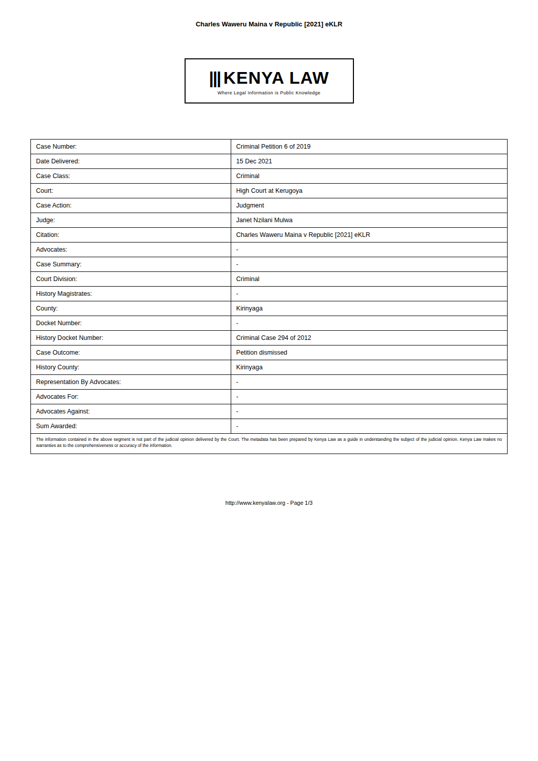Charles Waweru Maina v Republic [2021] eKLR
|||KENYA LAW
Where Legal Information is Public Knowledge
| Case Number: | Criminal Petition 6 of 2019 |
| Date Delivered: | 15 Dec 2021 |
| Case Class: | Criminal |
| Court: | High Court at Kerugoya |
| Case Action: | Judgment |
| Judge: | Janet Nzilani Mulwa |
| Citation: | Charles Waweru Maina v Republic [2021] eKLR |
| Advocates: | - |
| Case Summary: | - |
| Court Division: | Criminal |
| History Magistrates: | - |
| County: | Kirinyaga |
| Docket Number: | - |
| History Docket Number: | Criminal Case 294 of 2012 |
| Case Outcome: | Petition dismissed |
| History County: | Kirinyaga |
| Representation By Advocates: | - |
| Advocates For: | - |
| Advocates Against: | - |
| Sum Awarded: | - |
The information contained in the above segment is not part of the judicial opinion delivered by the Court. The metadata has been prepared by Kenya Law as a guide in understanding the subject of the judicial opinion. Kenya Law makes no warranties as to the comprehensiveness or accuracy of the information.
http://www.kenyalaw.org - Page 1/3